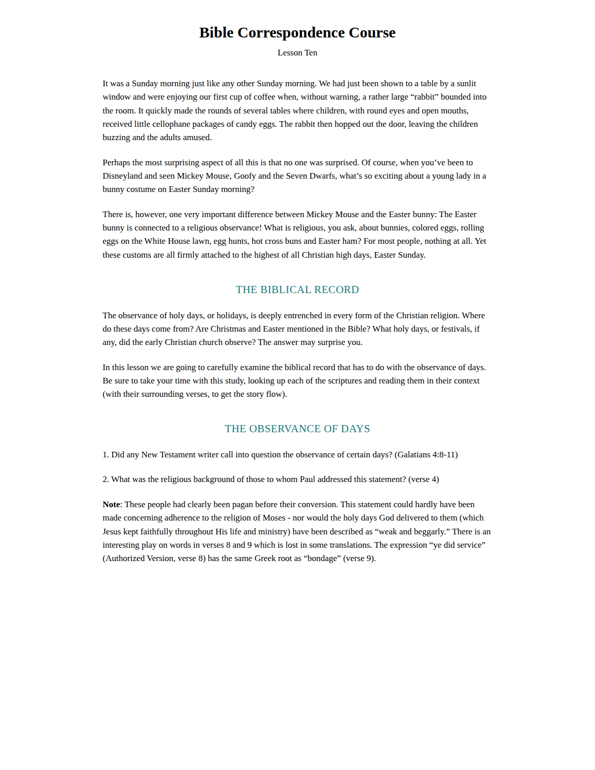Bible Correspondence Course
Lesson Ten
It was a Sunday morning just like any other Sunday morning. We had just been shown to a table by a sunlit window and were enjoying our first cup of coffee when, without warning, a rather large “rabbit” bounded into the room. It quickly made the rounds of several tables where children, with round eyes and open mouths, received little cellophane packages of candy eggs. The rabbit then hopped out the door, leaving the children buzzing and the adults amused.
Perhaps the most surprising aspect of all this is that no one was surprised. Of course, when you’ve been to Disneyland and seen Mickey Mouse, Goofy and the Seven Dwarfs, what’s so exciting about a young lady in a bunny costume on Easter Sunday morning?
There is, however, one very important difference between Mickey Mouse and the Easter bunny: The Easter bunny is connected to a religious observance! What is religious, you ask, about bunnies, colored eggs, rolling eggs on the White House lawn, egg hunts, hot cross buns and Easter ham? For most people, nothing at all. Yet these customs are all firmly attached to the highest of all Christian high days, Easter Sunday.
THE BIBLICAL RECORD
The observance of holy days, or holidays, is deeply entrenched in every form of the Christian religion. Where do these days come from? Are Christmas and Easter mentioned in the Bible? What holy days, or festivals, if any, did the early Christian church observe? The answer may surprise you.
In this lesson we are going to carefully examine the biblical record that has to do with the observance of days. Be sure to take your time with this study, looking up each of the scriptures and reading them in their context (with their surrounding verses, to get the story flow).
THE OBSERVANCE OF DAYS
1. Did any New Testament writer call into question the observance of certain days? (Galatians 4:8-11)
2. What was the religious background of those to whom Paul addressed this statement? (verse 4)
Note: These people had clearly been pagan before their conversion. This statement could hardly have been made concerning adherence to the religion of Moses - nor would the holy days God delivered to them (which Jesus kept faithfully throughout His life and ministry) have been described as “weak and beggarly.” There is an interesting play on words in verses 8 and 9 which is lost in some translations. The expression “ye did service” (Authorized Version, verse 8) has the same Greek root as “bondage” (verse 9).